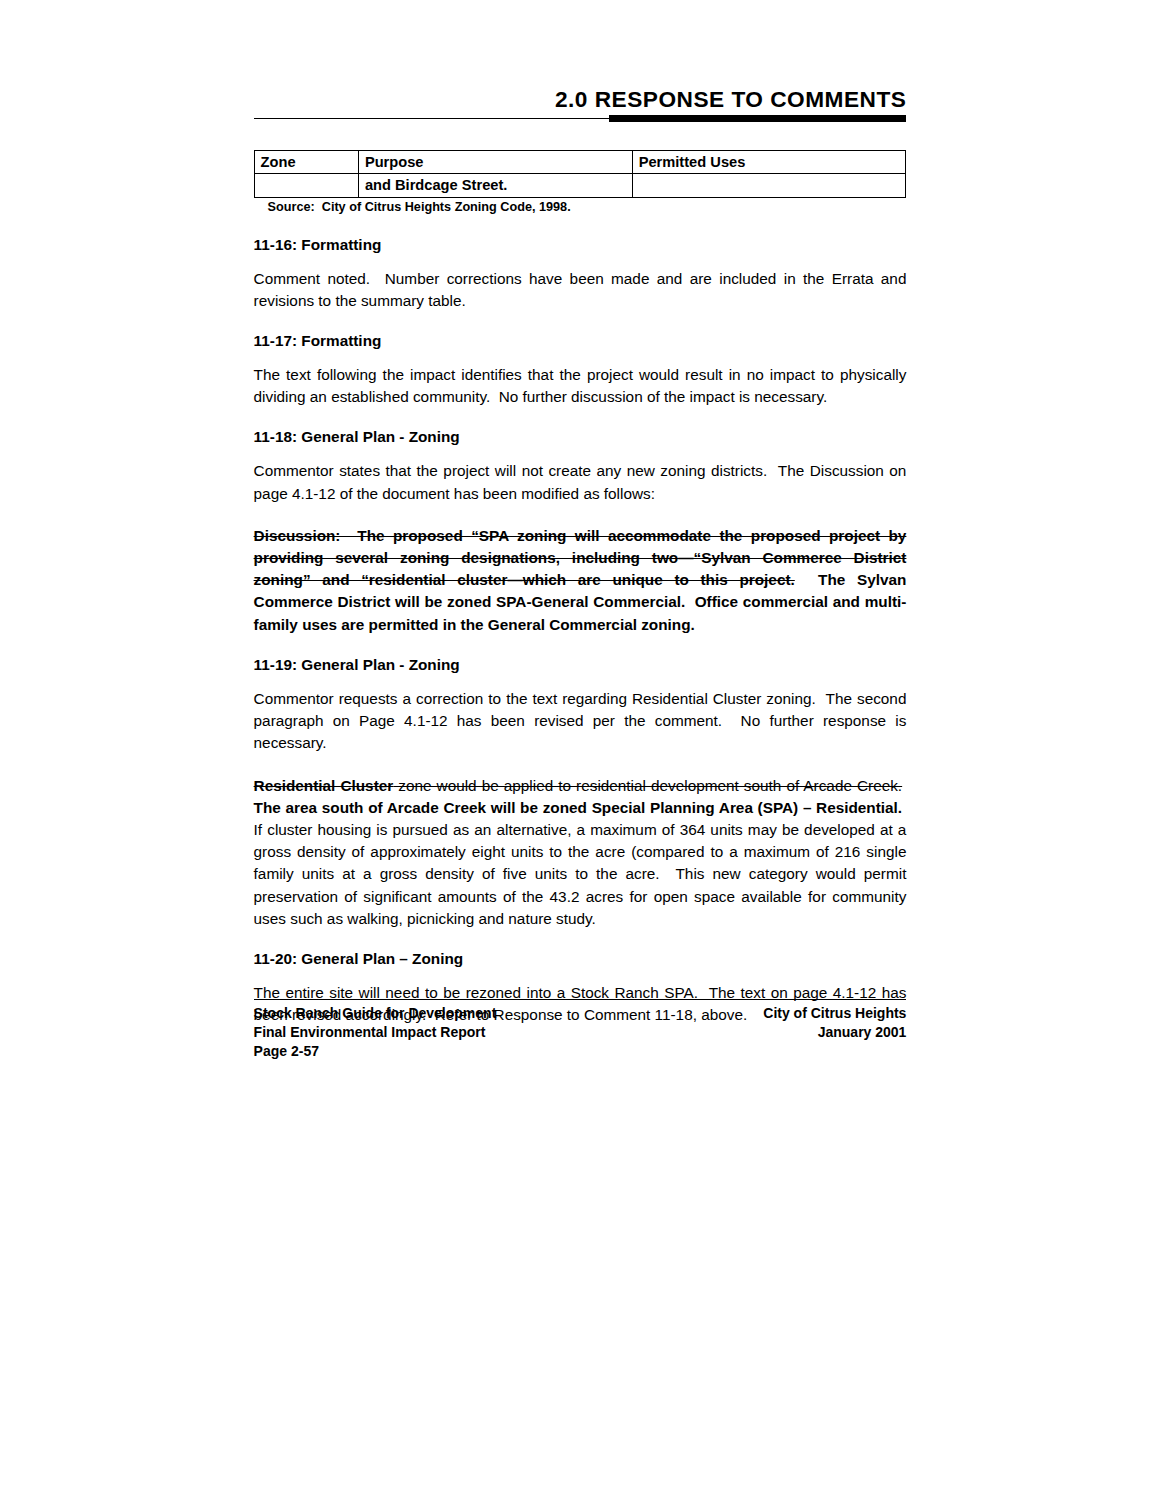2.0 RESPONSE TO COMMENTS
| Zone | Purpose | Permitted Uses |
| --- | --- | --- |
| | and Birdcage Street. | |
Source: City of Citrus Heights Zoning Code, 1998.
11-16: Formatting
Comment noted. Number corrections have been made and are included in the Errata and revisions to the summary table.
11-17: Formatting
The text following the impact identifies that the project would result in no impact to physically dividing an established community. No further discussion of the impact is necessary.
11-18: General Plan - Zoning
Commentor states that the project will not create any new zoning districts. The Discussion on page 4.1-12 of the document has been modified as follows:
Discussion: The proposed “SPA zoning will accommodate the proposed project by providing several zoning designations, including two—“Sylvan Commerce District zoning” and “residential cluster—which are unique to this project. The Sylvan Commerce District will be zoned SPA-General Commercial. Office commercial and multi-family uses are permitted in the General Commercial zoning.
11-19: General Plan - Zoning
Commentor requests a correction to the text regarding Residential Cluster zoning. The second paragraph on Page 4.1-12 has been revised per the comment. No further response is necessary.
Residential Cluster zone would be applied to residential development south of Arcade Creek. The area south of Arcade Creek will be zoned Special Planning Area (SPA) – Residential. If cluster housing is pursued as an alternative, a maximum of 364 units may be developed at a gross density of approximately eight units to the acre (compared to a maximum of 216 single family units at a gross density of five units to the acre. This new category would permit preservation of significant amounts of the 43.2 acres for open space available for community uses such as walking, picnicking and nature study.
11-20: General Plan – Zoning
The entire site will need to be rezoned into a Stock Ranch SPA. The text on page 4.1-12 has been revised accordingly. Refer to Response to Comment 11-18, above.
Stock Ranch Guide for Development
Final Environmental Impact Report
Page 2-57
City of Citrus Heights
January 2001